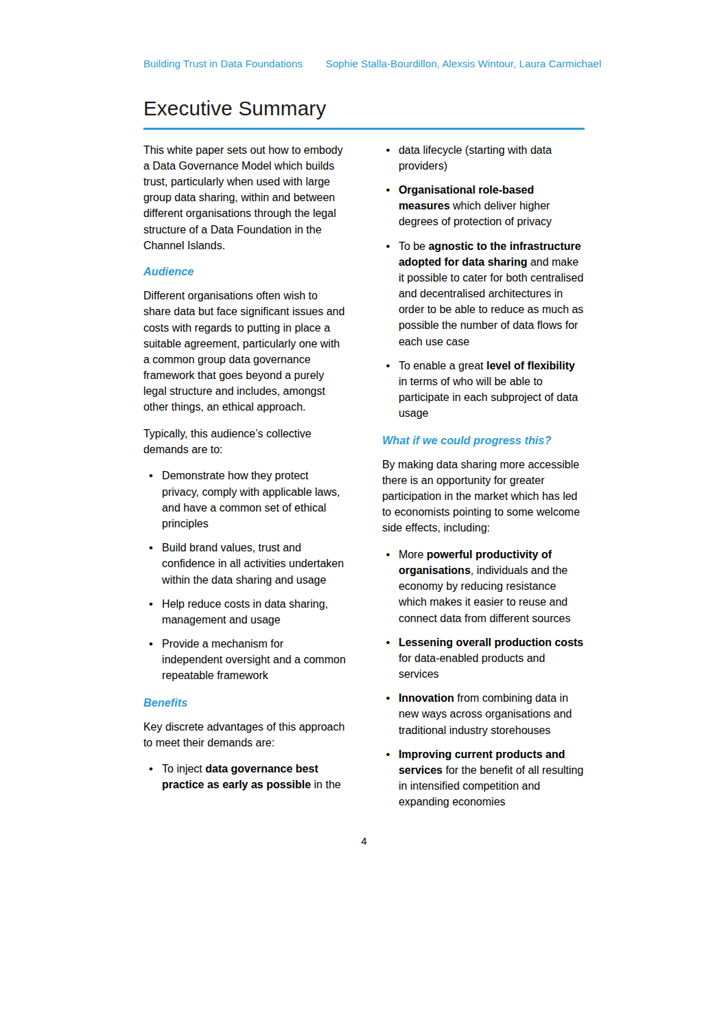Building Trust in Data Foundations Sophie Stalla-Bourdillon, Alexsis Wintour, Laura Carmichael
Executive Summary
This white paper sets out how to embody a Data Governance Model which builds trust, particularly when used with large group data sharing, within and between different organisations through the legal structure of a Data Foundation in the Channel Islands.
Audience
Different organisations often wish to share data but face significant issues and costs with regards to putting in place a suitable agreement, particularly one with a common group data governance framework that goes beyond a purely legal structure and includes, amongst other things, an ethical approach.
Typically, this audience’s collective demands are to:
Demonstrate how they protect privacy, comply with applicable laws, and have a common set of ethical principles
Build brand values, trust and confidence in all activities undertaken within the data sharing and usage
Help reduce costs in data sharing, management and usage
Provide a mechanism for independent oversight and a common repeatable framework
Benefits
Key discrete advantages of this approach to meet their demands are:
To inject data governance best practice as early as possible in the
data lifecycle (starting with data providers)
Organisational role-based measures which deliver higher degrees of protection of privacy
To be agnostic to the infrastructure adopted for data sharing and make it possible to cater for both centralised and decentralised architectures in order to be able to reduce as much as possible the number of data flows for each use case
To enable a great level of flexibility in terms of who will be able to participate in each subproject of data usage
What if we could progress this?
By making data sharing more accessible there is an opportunity for greater participation in the market which has led to economists pointing to some welcome side effects, including:
More powerful productivity of organisations, individuals and the economy by reducing resistance which makes it easier to reuse and connect data from different sources
Lessening overall production costs for data-enabled products and services
Innovation from combining data in new ways across organisations and traditional industry storehouses
Improving current products and services for the benefit of all resulting in intensified competition and expanding economies
4